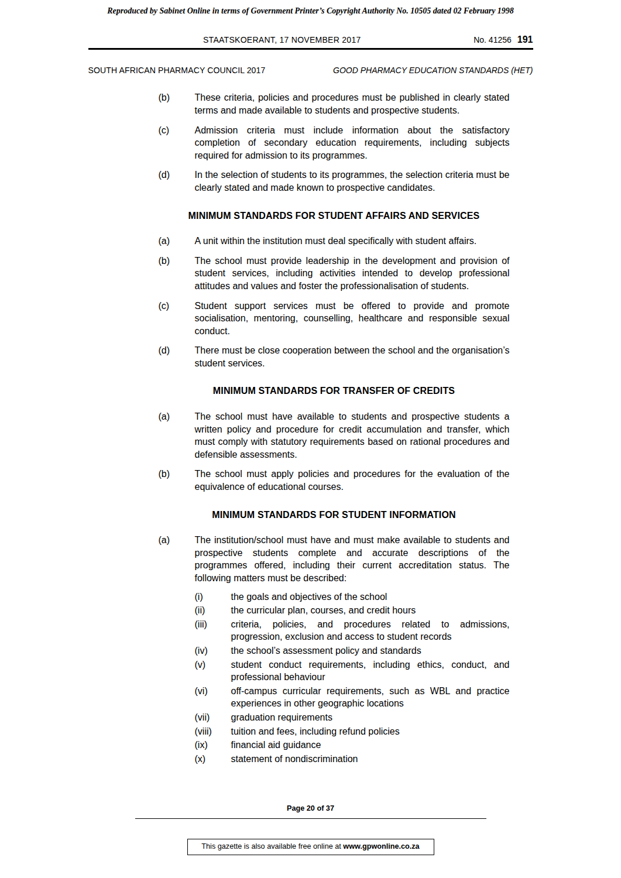Reproduced by Sabinet Online in terms of Government Printer’s Copyright Authority No. 10505 dated 02 February 1998
STAATSKOERANT, 17 NOVEMBER 2017
No. 41256191
SOUTH AFRICAN PHARMACY COUNCIL 2017
GOOD PHARMACY EDUCATION STANDARDS (HET)
(b)
These criteria, policies and procedures must be published in clearly stated terms and made available to students and prospective students.
(c)
Admission criteria must include information about the satisfactory completion of secondary education requirements, including subjects required for admission to its programmes.
(d)
In the selection of students to its programmes, the selection criteria must be clearly stated and made known to prospective candidates.
MINIMUM STANDARDS FOR STUDENT AFFAIRS AND SERVICES
(a)
A unit within the institution must deal specifically with student affairs.
(b)
The school must provide leadership in the development and provision of student services, including activities intended to develop professional attitudes and values and foster the professionalisation of students.
(c)
Student support services must be offered to provide and promote socialisation, mentoring, counselling, healthcare and responsible sexual conduct.
(d)
There must be close cooperation between the school and the organisation’s student services.
MINIMUM STANDARDS FOR TRANSFER OF CREDITS
(a)
The school must have available to students and prospective students a written policy and procedure for credit accumulation and transfer, which must comply with statutory requirements based on rational procedures and defensible assessments.
(b)
The school must apply policies and procedures for the evaluation of the equivalence of educational courses.
MINIMUM STANDARDS FOR STUDENT INFORMATION
(a)
The institution/school must have and must make available to students and prospective students complete and accurate descriptions of the programmes offered, including their current accreditation status. The following matters must be described:
(i)
the goals and objectives of the school
(ii)
the curricular plan, courses, and credit hours
(iii)
criteria, policies, and procedures related to admissions, progression, exclusion and access to student records
(iv)
the school’s assessment policy and standards
(v)
student conduct requirements, including ethics, conduct, and professional behaviour
(vi)
off-campus curricular requirements, such as WBL and practice experiences in other geographic locations
(vii)
graduation requirements
(viii)
tuition and fees, including refund policies
(ix)
financial aid guidance
(x)
statement of nondiscrimination
Page 20 of 37
This gazette is also available free online at www.gpwonline.co.za